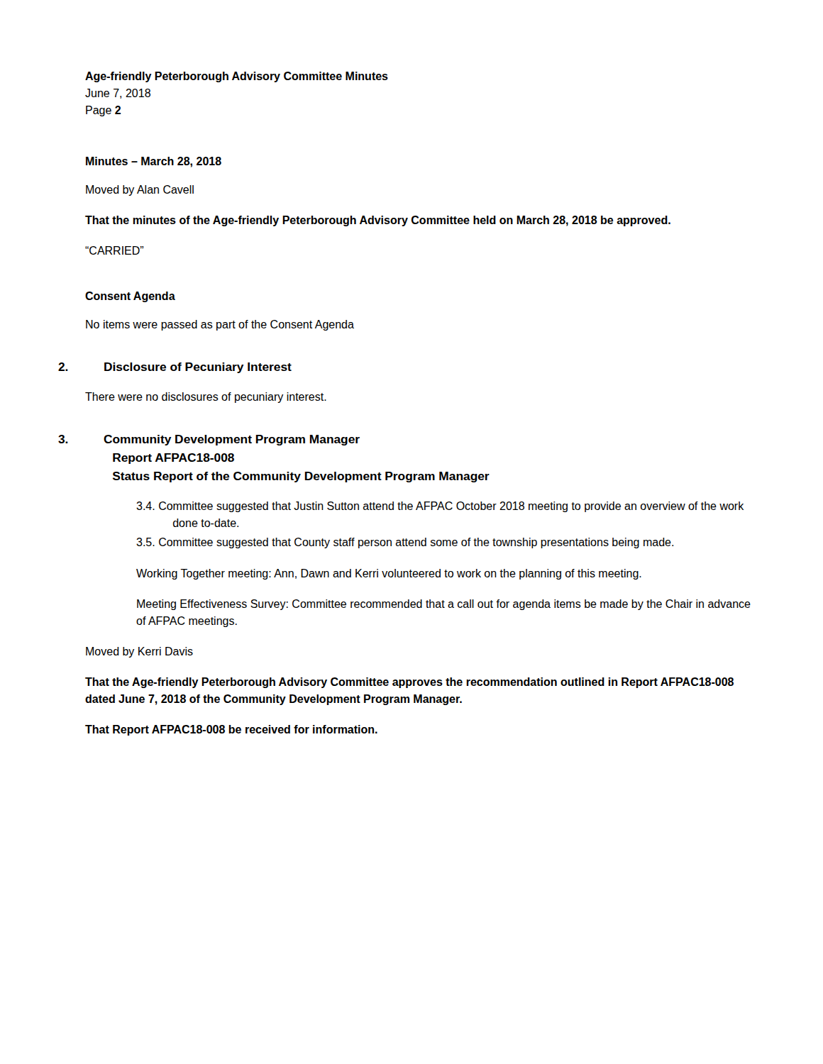Age-friendly Peterborough Advisory Committee Minutes
June 7, 2018
Page 2
Minutes – March 28, 2018
Moved by Alan Cavell
That the minutes of the Age-friendly Peterborough Advisory Committee held on March 28, 2018 be approved.
“CARRIED”
Consent Agenda
No items were passed as part of the Consent Agenda
2. Disclosure of Pecuniary Interest
There were no disclosures of pecuniary interest.
3. Community Development Program Manager
Report AFPAC18-008
Status Report of the Community Development Program Manager
3.4. Committee suggested that Justin Sutton attend the AFPAC October 2018 meeting to provide an overview of the work done to-date.
3.5. Committee suggested that County staff person attend some of the township presentations being made.
Working Together meeting: Ann, Dawn and Kerri volunteered to work on the planning of this meeting.
Meeting Effectiveness Survey: Committee recommended that a call out for agenda items be made by the Chair in advance of AFPAC meetings.
Moved by Kerri Davis
That the Age-friendly Peterborough Advisory Committee approves the recommendation outlined in Report AFPAC18-008 dated June 7, 2018 of the Community Development Program Manager.
That Report AFPAC18-008 be received for information.